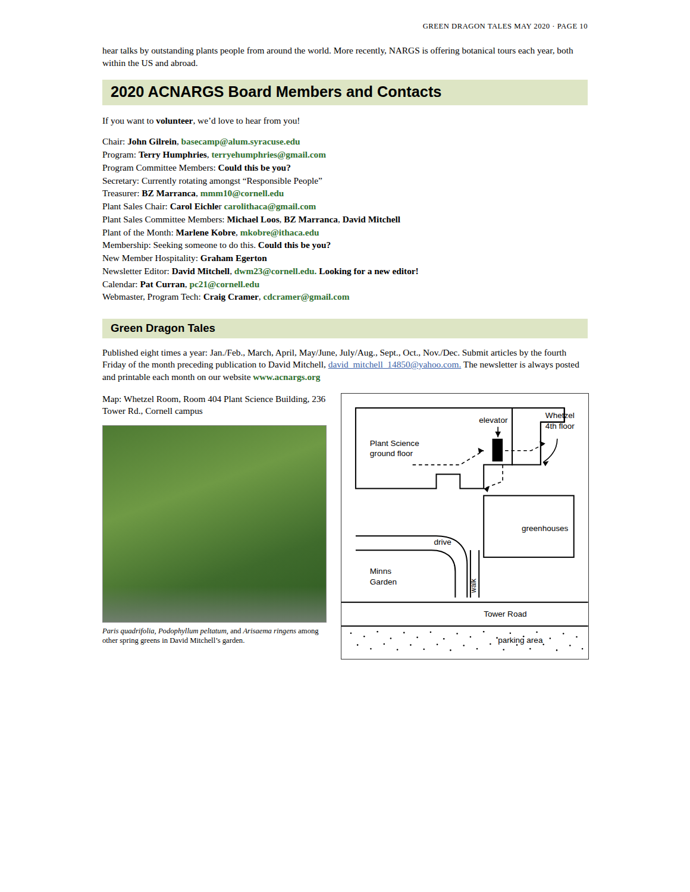GREEN DRAGON TALES MAY 2020 · PAGE 10
hear talks by outstanding plants people from around the world. More recently, NARGS is offering botanical tours each year, both within the US and abroad.
2020 ACNARGS Board Members and Contacts
If you want to volunteer, we’d love to hear from you!
Chair: John Gilrein, basecamp@alum.syracuse.edu
Program: Terry Humphries, terryehumphries@gmail.com
Program Committee Members: Could this be you?
Secretary: Currently rotating amongst “Responsible People”
Treasurer: BZ Marranca, mmm10@cornell.edu
Plant Sales Chair: Carol Eichler carolithaca@gmail.com
Plant Sales Committee Members: Michael Loos, BZ Marranca, David Mitchell
Plant of the Month: Marlene Kobre, mkobre@ithaca.edu
Membership: Seeking someone to do this. Could this be you?
New Member Hospitality: Graham Egerton
Newsletter Editor: David Mitchell, dwm23@cornell.edu. Looking for a new editor!
Calendar: Pat Curran, pc21@cornell.edu
Webmaster, Program Tech: Craig Cramer, cdcramer@gmail.com
Green Dragon Tales
Published eight times a year: Jan./Feb., March, April, May/June, July/Aug., Sept., Oct., Nov./Dec. Submit articles by the fourth Friday of the month preceding publication to David Mitchell, david_mitchell_14850@yahoo.com. The newsletter is always posted and printable each month on our website www.acnargs.org
Map: Whetzel Room, Room 404 Plant Science Building, 236 Tower Rd., Cornell campus
Paris quadrifolia, Podophyllum peltatum, and Arisaema ringens among other spring greens in David Mitchell’s garden.
Plant Science ground floor elevator Whetzel 4th floor greenhouses Minns Garden drive Tower Road parking area walk